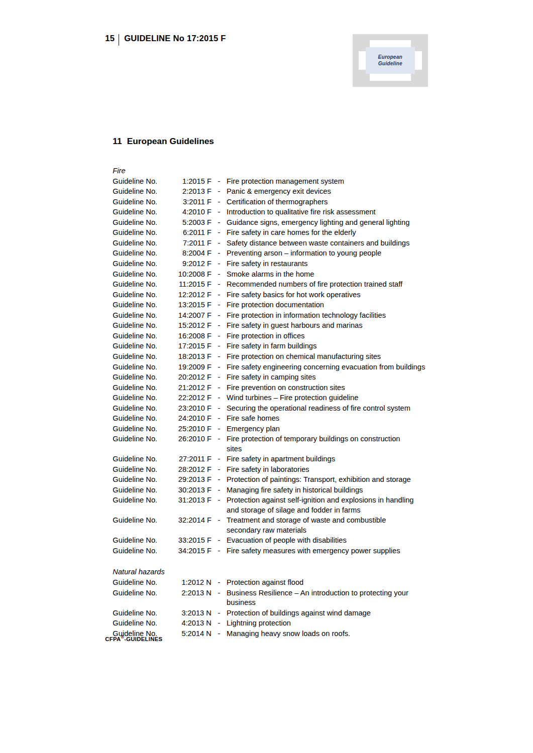15
GUIDELINE No 17:2015 F
European
Guideline
11 European Guidelines
Fire
| Guideline No. | 1:2015 F | - | Fire protection management system |
| Guideline No. | 2:2013 F | - | Panic & emergency exit devices |
| Guideline No. | 3:2011 F | - | Certification of thermographers |
| Guideline No. | 4:2010 F | - | Introduction to qualitative fire risk assessment |
| Guideline No. | 5:2003 F | - | Guidance signs, emergency lighting and general lighting |
| Guideline No. | 6:2011 F | - | Fire safety in care homes for the elderly |
| Guideline No. | 7:2011 F | - | Safety distance between waste containers and buildings |
| Guideline No. | 8:2004 F | - | Preventing arson – information to young people |
| Guideline No. | 9:2012 F | - | Fire safety in restaurants |
| Guideline No. | 10:2008 F | - | Smoke alarms in the home |
| Guideline No. | 11:2015 F | - | Recommended numbers of fire protection trained staff |
| Guideline No. | 12:2012 F | - | Fire safety basics for hot work operatives |
| Guideline No. | 13:2015 F | - | Fire protection documentation |
| Guideline No. | 14:2007 F | - | Fire protection in information technology facilities |
| Guideline No. | 15:2012 F | - | Fire safety in guest harbours and marinas |
| Guideline No. | 16:2008 F | - | Fire protection in offices |
| Guideline No. | 17:2015 F | - | Fire safety in farm buildings |
| Guideline No. | 18:2013 F | - | Fire protection on chemical manufacturing sites |
| Guideline No. | 19:2009 F | - | Fire safety engineering concerning evacuation from buildings |
| Guideline No. | 20:2012 F | - | Fire safety in camping sites |
| Guideline No. | 21:2012 F | - | Fire prevention on construction sites |
| Guideline No. | 22:2012 F | - | Wind turbines – Fire protection guideline |
| Guideline No. | 23:2010 F | - | Securing the operational readiness of fire control system |
| Guideline No. | 24:2010 F | - | Fire safe homes |
| Guideline No. | 25:2010 F | - | Emergency plan |
| Guideline No. | 26:2010 F | - | Fire protection of temporary buildings on construction sites |
| Guideline No. | 27:2011 F | - | Fire safety in apartment buildings |
| Guideline No. | 28:2012 F | - | Fire safety in laboratories |
| Guideline No. | 29:2013 F | - | Protection of paintings: Transport, exhibition and storage |
| Guideline No. | 30:2013 F | - | Managing fire safety in historical buildings |
| Guideline No. | 31:2013 F | - | Protection against self-ignition and explosions in handling and storage of silage and fodder in farms |
| Guideline No. | 32:2014 F | - | Treatment and storage of waste and combustible secondary raw materials |
| Guideline No. | 33:2015 F | - | Evacuation of people with disabilities |
| Guideline No. | 34:2015 F | - | Fire safety measures with emergency power supplies |
Natural hazards
| Guideline No. | 1:2012 N | - | Protection against flood |
| Guideline No. | 2:2013 N | - | Business Resilience – An introduction to protecting your business |
| Guideline No. | 3:2013 N | - | Protection of buildings against wind damage |
| Guideline No. | 4:2013 N | - | Lightning protection |
| Guideline No. | 5:2014 N | - | Managing heavy snow loads on roofs. |
CFPA®-GUIDELINES